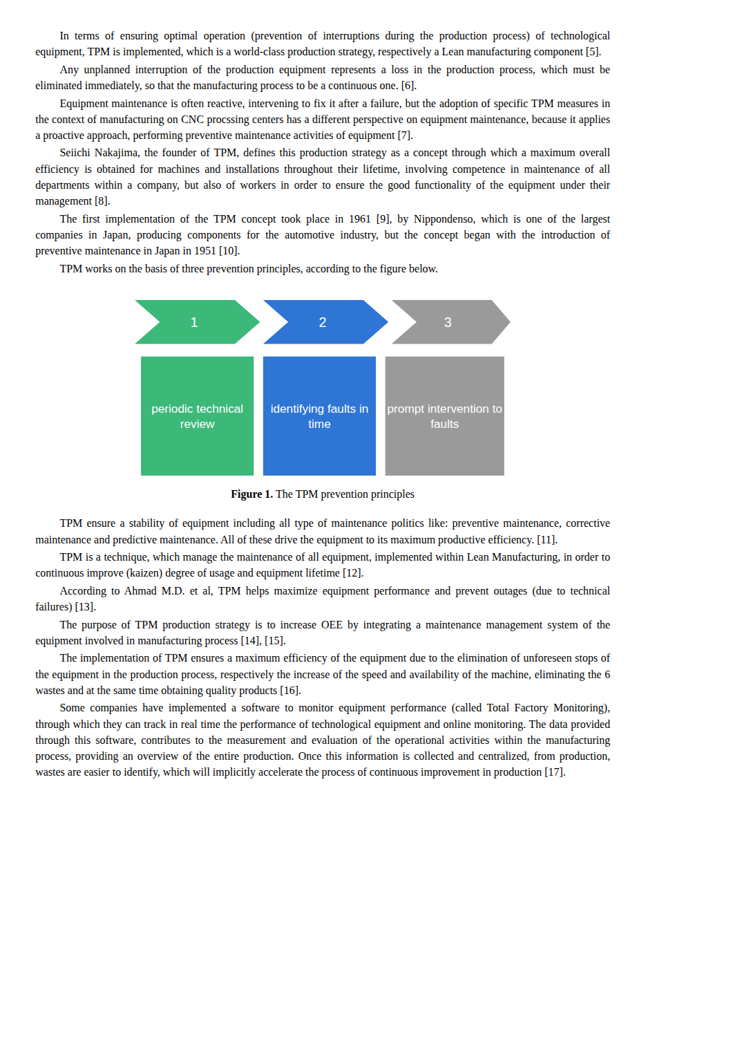In terms of ensuring optimal operation (prevention of interruptions during the production process) of technological equipment, TPM is implemented, which is a world-class production strategy, respectively a Lean manufacturing component [5].
Any unplanned interruption of the production equipment represents a loss in the production process, which must be eliminated immediately, so that the manufacturing process to be a continuous one. [6].
Equipment maintenance is often reactive, intervening to fix it after a failure, but the adoption of specific TPM measures in the context of manufacturing on CNC procssing centers has a different perspective on equipment maintenance, because it applies a proactive approach, performing preventive maintenance activities of equipment [7].
Seiichi Nakajima, the founder of TPM, defines this production strategy as a concept through which a maximum overall efficiency is obtained for machines and installations throughout their lifetime, involving competence in maintenance of all departments within a company, but also of workers in order to ensure the good functionality of the equipment under their management [8].
The first implementation of the TPM concept took place in 1961 [9], by Nippondenso, which is one of the largest companies in Japan, producing components for the automotive industry, but the concept began with the introduction of preventive maintenance in Japan in 1951 [10].
TPM works on the basis of three prevention principles, according to the figure below.
1 2 3 periodic technical review identifying faults in time prompt intervention to faults
Figure 1. The TPM prevention principles
TPM ensure a stability of equipment including all type of maintenance politics like: preventive maintenance, corrective maintenance and predictive maintenance. All of these drive the equipment to its maximum productive efficiency. [11].
TPM is a technique, which manage the maintenance of all equipment, implemented within Lean Manufacturing, in order to continuous improve (kaizen) degree of usage and equipment lifetime [12].
According to Ahmad M.D. et al, TPM helps maximize equipment performance and prevent outages (due to technical failures) [13].
The purpose of TPM production strategy is to increase OEE by integrating a maintenance management system of the equipment involved in manufacturing process [14], [15].
The implementation of TPM ensures a maximum efficiency of the equipment due to the elimination of unforeseen stops of the equipment in the production process, respectively the increase of the speed and availability of the machine, eliminating the 6 wastes and at the same time obtaining quality products [16].
Some companies have implemented a software to monitor equipment performance (called Total Factory Monitoring), through which they can track in real time the performance of technological equipment and online monitoring. The data provided through this software, contributes to the measurement and evaluation of the operational activities within the manufacturing process, providing an overview of the entire production. Once this information is collected and centralized, from production, wastes are easier to identify, which will implicitly accelerate the process of continuous improvement in production [17].